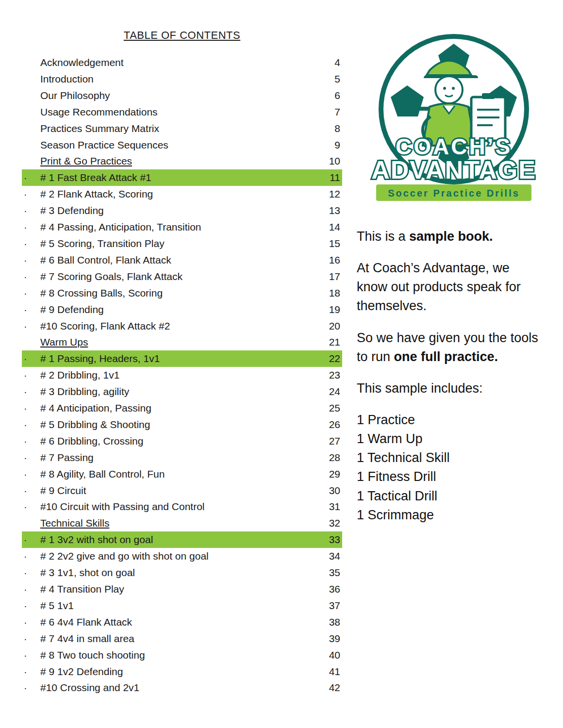TABLE OF CONTENTS
Acknowledgement 4
Introduction 5
Our Philosophy 6
Usage Recommendations 7
Practices Summary Matrix 8
Season Practice Sequences 9
Print & Go Practices 10
·# 1 Fast Break Attack #111
·# 2 Flank Attack, Scoring 12
·# 3 Defending 13
·# 4 Passing, Anticipation, Transition 14
·# 5 Scoring, Transition Play 15
·# 6 Ball Control, Flank Attack 16
·# 7 Scoring Goals, Flank Attack 17
·# 8 Crossing Balls, Scoring 18
·# 9 Defending 19
·#10 Scoring, Flank Attack #220
Warm Ups 21
·# 1 Passing, Headers, 1v122
·# 2 Dribbling, 1v123
·# 3 Dribbling, agility 24
·# 4 Anticipation, Passing 25
·# 5 Dribbling & Shooting 26
·# 6 Dribbling, Crossing 27
·# 7 Passing 28
·# 8 Agility, Ball Control, Fun 29
·# 9 Circuit 30
·#10 Circuit with Passing and Control 31
Technical Skills 32
·# 1 3v2 with shot on goal 33
·# 2 2v2 give and go with shot on goal 34
·# 3 1v1, shot on goal 35
·# 4 Transition Play 36
·# 5 1v137
·# 6 4v4 Flank Attack 38
·# 7 4v4 in small area 39
·# 8 Two touch shooting 40
·# 9 1v2 Defending 41
·#10 Crossing and 2v142
COACH’S ADVANTAGE Soccer Practice Drills
This is a sample book.
At Coach’s Advantage, we know out products speak for themselves.
So we have given you the tools to run one full practice.
This sample includes:
1 Practice
1 Warm Up
1 Technical Skill
1 Fitness Drill
1 Tactical Drill
1 Scrimmage